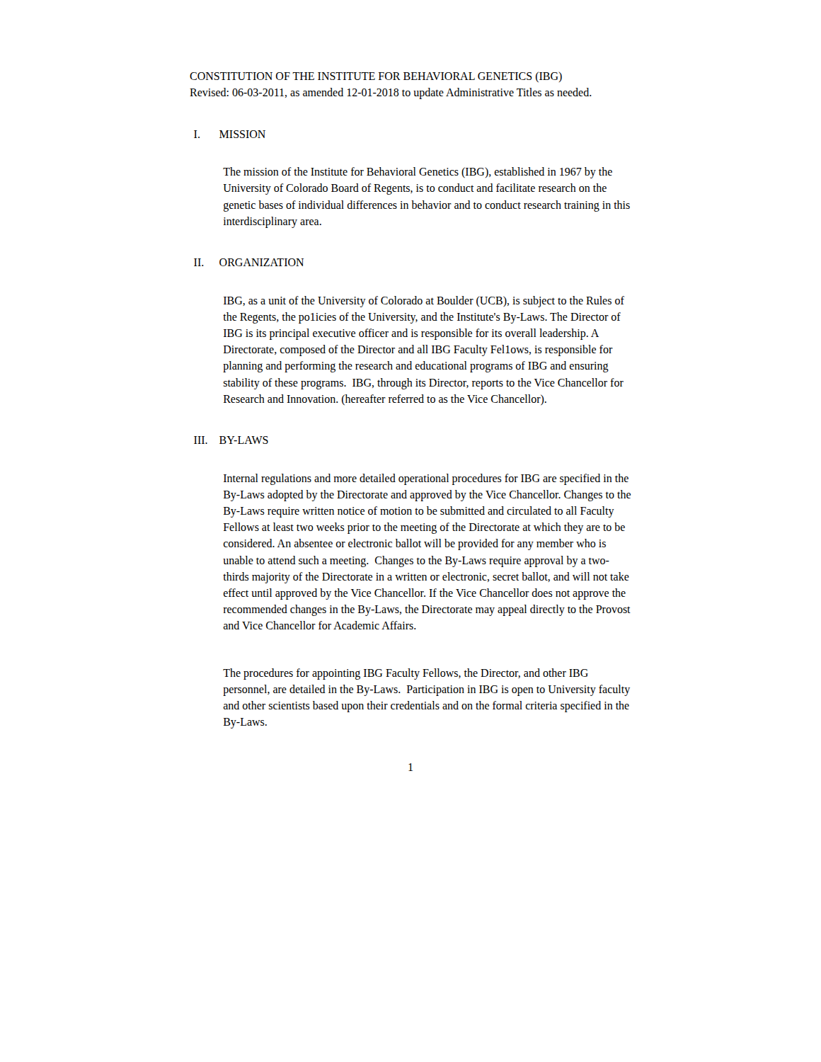CONSTITUTION OF THE INSTITUTE FOR BEHAVIORAL GENETICS (IBG) Revised: 06-03-2011, as amended 12-01-2018 to update Administrative Titles as needed.
I. MISSION
The mission of the Institute for Behavioral Genetics (IBG), established in 1967 by the University of Colorado Board of Regents, is to conduct and facilitate research on the genetic bases of individual differences in behavior and to conduct research training in this interdisciplinary area.
II. ORGANIZATION
IBG, as a unit of the University of Colorado at Boulder (UCB), is subject to the Rules of the Regents, the po1icies of the University, and the Institute's By-Laws. The Director of IBG is its principal executive officer and is responsible for its overall leadership. A Directorate, composed of the Director and all IBG Faculty Fel1ows, is responsible for planning and performing the research and educational programs of IBG and ensuring stability of these programs. IBG, through its Director, reports to the Vice Chancellor for Research and Innovation. (hereafter referred to as the Vice Chancellor).
III. BY-LAWS
Internal regulations and more detailed operational procedures for IBG are specified in the By-Laws adopted by the Directorate and approved by the Vice Chancellor. Changes to the By-Laws require written notice of motion to be submitted and circulated to all Faculty Fellows at least two weeks prior to the meeting of the Directorate at which they are to be considered. An absentee or electronic ballot will be provided for any member who is unable to attend such a meeting. Changes to the By-Laws require approval by a two-thirds majority of the Directorate in a written or electronic, secret ballot, and will not take effect until approved by the Vice Chancellor. If the Vice Chancellor does not approve the recommended changes in the By-Laws, the Directorate may appeal directly to the Provost and Vice Chancellor for Academic Affairs.
The procedures for appointing IBG Faculty Fellows, the Director, and other IBG personnel, are detailed in the By-Laws. Participation in IBG is open to University faculty and other scientists based upon their credentials and on the formal criteria specified in the By-Laws.
1